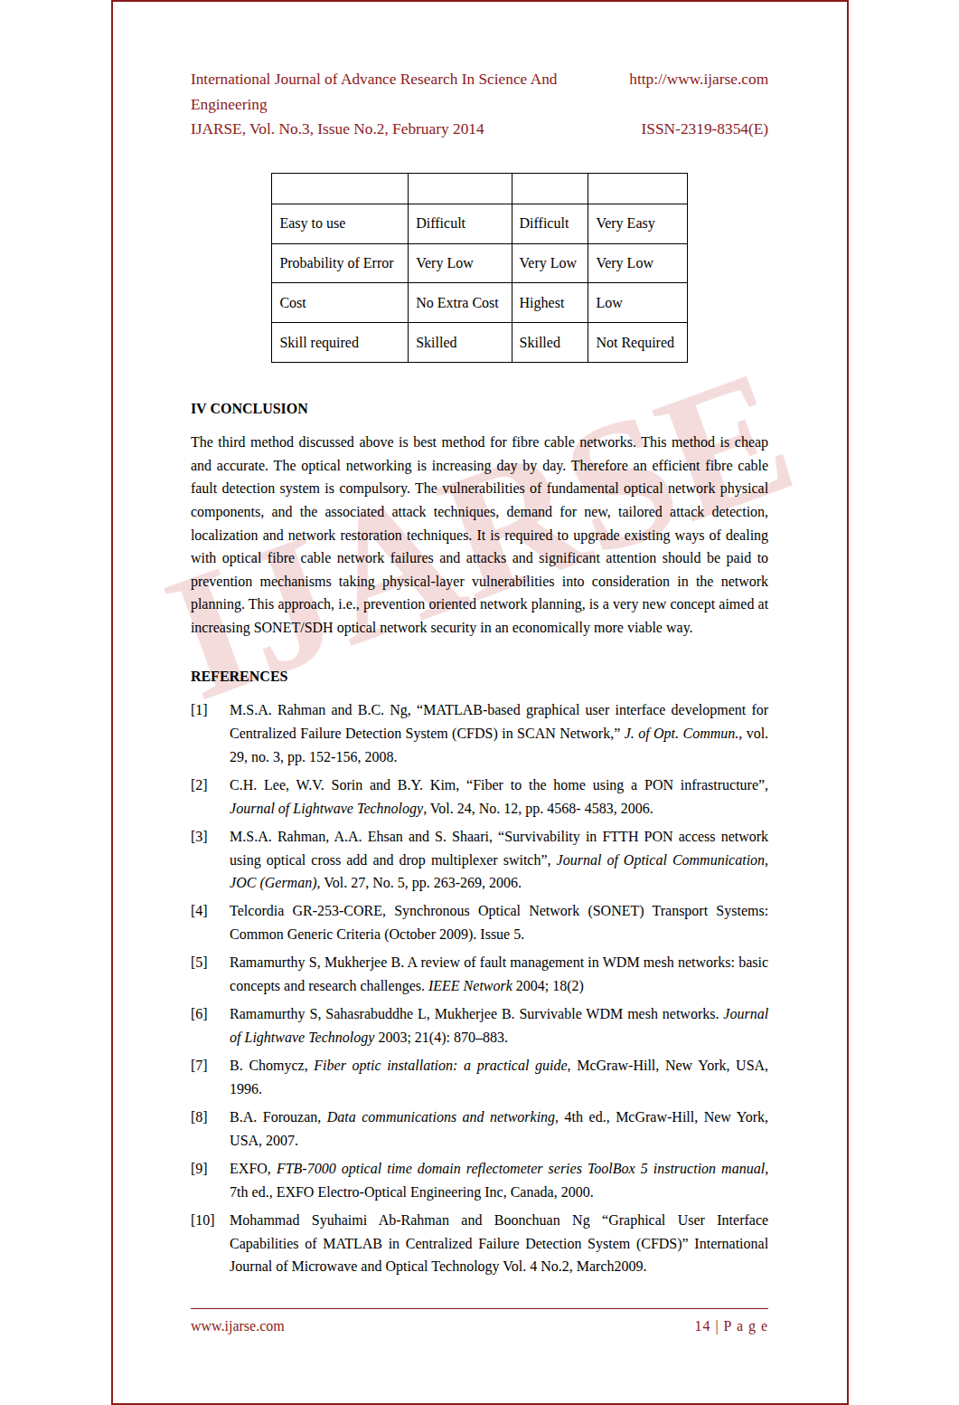IJARSE
International Journal of Advance Research In Science And Engineering
http://www.ijarse.com
IJARSE, Vol. No.3, Issue No.2, February 2014
ISSN-2319-8354(E)
| Easy to use | Difficult | Difficult | Very Easy |
| Probability of Error | Very Low | Very Low | Very Low |
| Cost | No Extra Cost | Highest | Low |
| Skill required | Skilled | Skilled | Not Required |
IV CONCLUSION
The third method discussed above is best method for fibre cable networks. This method is cheap and accurate. The optical networking is increasing day by day. Therefore an efficient fibre cable fault detection system is compulsory. The vulnerabilities of fundamental optical network physical components, and the associated attack techniques, demand for new, tailored attack detection, localization and network restoration techniques. It is required to upgrade existing ways of dealing with optical fibre cable network failures and attacks and significant attention should be paid to prevention mechanisms taking physical-layer vulnerabilities into consideration in the network planning. This approach, i.e., prevention oriented network planning, is a very new concept aimed at increasing SONET/SDH optical network security in an economically more viable way.
REFERENCES
[1] M.S.A. Rahman and B.C. Ng, “MATLAB-based graphical user interface development for Centralized Failure Detection System (CFDS) in SCAN Network,” J. of Opt. Commun., vol. 29, no. 3, pp. 152-156, 2008.
[2] C.H. Lee, W.V. Sorin and B.Y. Kim, “Fiber to the home using a PON infrastructure”, Journal of Lightwave Technology, Vol. 24, No. 12, pp. 4568- 4583, 2006.
[3] M.S.A. Rahman, A.A. Ehsan and S. Shaari, “Survivability in FTTH PON access network using optical cross add and drop multiplexer switch”, Journal of Optical Communication, JOC (German), Vol. 27, No. 5, pp. 263-269, 2006.
[4] Telcordia GR-253-CORE, Synchronous Optical Network (SONET) Transport Systems: Common Generic Criteria (October 2009). Issue 5.
[5] Ramamurthy S, Mukherjee B. A review of fault management in WDM mesh networks: basic concepts and research challenges. IEEE Network 2004; 18(2)
[6] Ramamurthy S, Sahasrabuddhe L, Mukherjee B. Survivable WDM mesh networks. Journal of Lightwave Technology 2003; 21(4): 870–883.
[7] B. Chomycz, Fiber optic installation: a practical guide, McGraw-Hill, New York, USA, 1996.
[8] B.A. Forouzan, Data communications and networking, 4th ed., McGraw-Hill, New York, USA, 2007.
[9] EXFO, FTB-7000 optical time domain reflectometer series ToolBox 5 instruction manual, 7th ed., EXFO Electro-Optical Engineering Inc, Canada, 2000.
[10] Mohammad Syuhaimi Ab-Rahman and Boonchuan Ng “Graphical User Interface Capabilities of MATLAB in Centralized Failure Detection System (CFDS)” International Journal of Microwave and Optical Technology Vol. 4 No.2, March2009.
www.ijarse.com
14 | P a g e